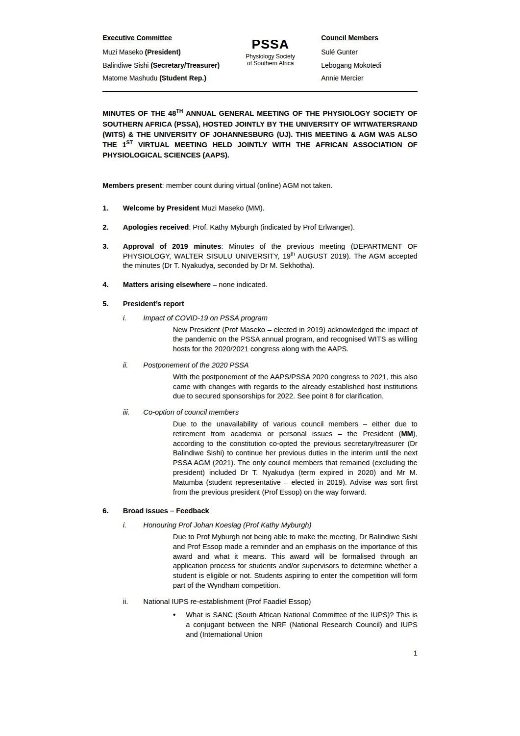Executive Committee Muzi Maseko (President)
Balindiwe Sishi (Secretary/Treasurer)
Matome Mashudu (Student Rep.)
PSSA
Physiology Society
of Southern Africa
Council Members Sulé Gunter
Lebogang Mokotedi
Annie Mercier
Minutes of the 48th Annual General Meeting of the Physiology Society of Southern Africa (PSSA), hosted jointly by the University of Witwatersrand (WITS) & the University of Johannesburg (UJ). This meeting & AGM was also the 1st virtual meeting held jointly with the African Association of Physiological Sciences (AAPS).
Members present: member count during virtual (online) AGM not taken.
Welcome by President Muzi Maseko (MM).
Apologies received: Prof. Kathy Myburgh (indicated by Prof Erlwanger).
Approval of 2019 minutes: Minutes of the previous meeting (DEPARTMENT OF PHYSIOLOGY, WALTER SISULU UNIVERSITY, 19th AUGUST 2019). The AGM accepted the minutes (Dr T. Nyakudya, seconded by Dr M. Sekhotha).
Matters arising elsewhere – none indicated.
President’s report
Impact of COVID-19 on PSSA program
New President (Prof Maseko – elected in 2019) acknowledged the impact of the pandemic on the PSSA annual program, and recognised WITS as willing hosts for the 2020/2021 congress along with the AAPS.
Postponement of the 2020 PSSA
With the postponement of the AAPS/PSSA 2020 congress to 2021, this also came with changes with regards to the already established host institutions due to secured sponsorships for 2022. See point 8 for clarification.
Co-option of council members
Due to the unavailability of various council members – either due to retirement from academia or personal issues – the President (MM), according to the constitution co-opted the previous secretary/treasurer (Dr Balindiwe Sishi) to continue her previous duties in the interim until the next PSSA AGM (2021). The only council members that remained (excluding the president) included Dr T. Nyakudya (term expired in 2020) and Mr M. Matumba (student representative – elected in 2019). Advise was sort first from the previous president (Prof Essop) on the way forward.
Broad issues – Feedback
Honouring Prof Johan Koeslag (Prof Kathy Myburgh)
Due to Prof Myburgh not being able to make the meeting, Dr Balindiwe Sishi and Prof Essop made a reminder and an emphasis on the importance of this award and what it means. This award will be formalised through an application process for students and/or supervisors to determine whether a student is eligible or not. Students aspiring to enter the competition will form part of the Wyndham competition.
National IUPS re-establishment (Prof Faadiel Essop)
What is SANC (South African National Committee of the IUPS)? This is a conjugant between the NRF (National Research Council) and IUPS and (International Union
1